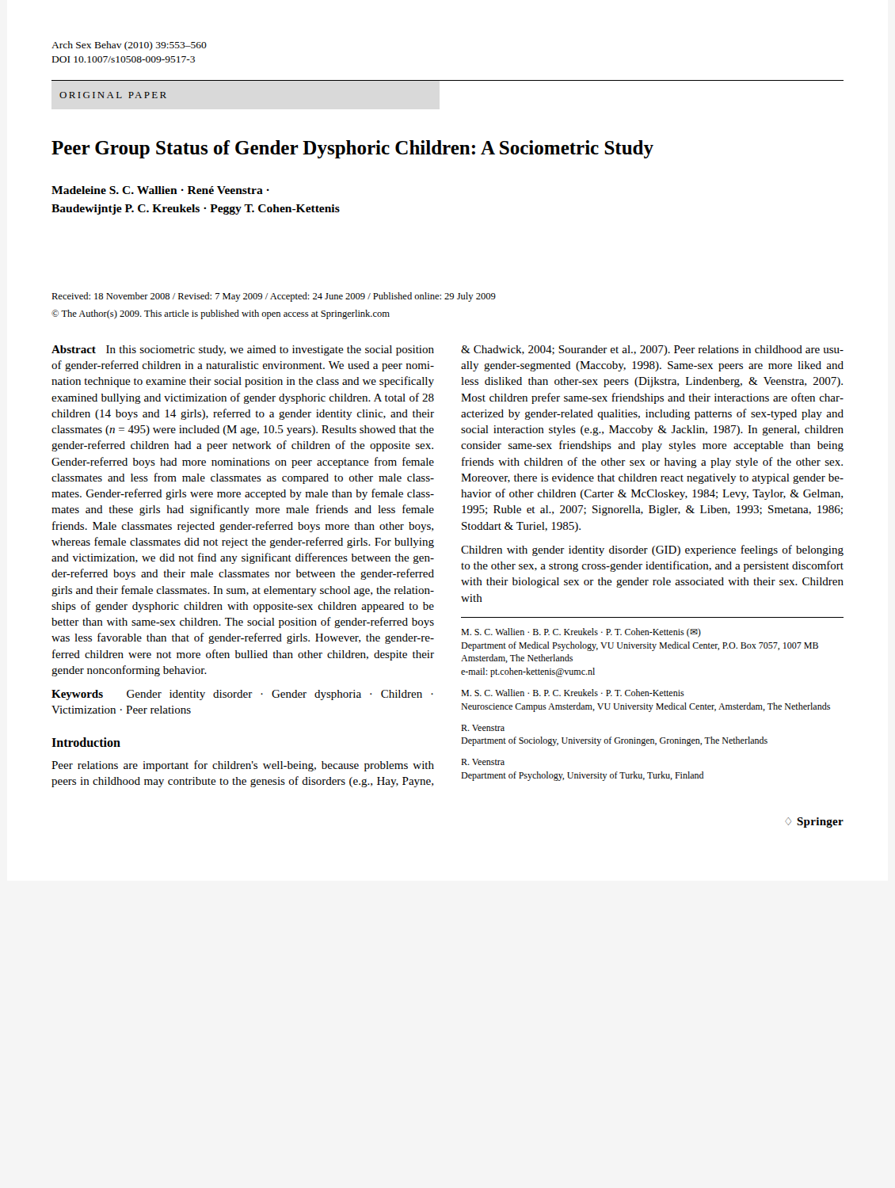Arch Sex Behav (2010) 39:553–560
DOI 10.1007/s10508-009-9517-3
Original Paper
Peer Group Status of Gender Dysphoric Children: A Sociometric Study
Madeleine S. C. Wallien · René Veenstra ·
Baudewijntje P. C. Kreukels · Peggy T. Cohen-Kettenis
Received: 18 November 2008 / Revised: 7 May 2009 / Accepted: 24 June 2009 / Published online: 29 July 2009
© The Author(s) 2009. This article is published with open access at Springerlink.com
Abstract In this sociometric study, we aimed to investigate the social position of gender-referred children in a naturalistic environment. We used a peer nomination technique to examine their social position in the class and we specifically examined bullying and victimization of gender dysphoric children. A total of 28 children (14 boys and 14 girls), referred to a gender identity clinic, and their classmates (n = 495) were included (M age, 10.5 years). Results showed that the gender-referred children had a peer network of children of the opposite sex. Gender-referred boys had more nominations on peer acceptance from female classmates and less from male classmates as compared to other male classmates. Gender-referred girls were more accepted by male than by female classmates and these girls had significantly more male friends and less female friends. Male classmates rejected gender-referred boys more than other boys, whereas female classmates did not reject the gender-referred girls. For bullying and victimization, we did not find any significant differences between the gender-referred boys and their male classmates nor between the gender-referred girls and their female classmates. In sum, at elementary school age, the relationships of gender dysphoric children with opposite-sex children appeared to be better than with same-sex children. The social position of gender-referred boys was less favorable than that of gender-referred girls. However, the gender-referred children were not more often bullied than other children, despite their gender nonconforming behavior.
Keywords Gender identity disorder · Gender dysphoria · Children · Victimization · Peer relations
Introduction
Peer relations are important for children's well-being, because problems with peers in childhood may contribute to the genesis of disorders (e.g., Hay, Payne, & Chadwick, 2004; Sourander et al., 2007). Peer relations in childhood are usually gender-segmented (Maccoby, 1998). Same-sex peers are more liked and less disliked than other-sex peers (Dijkstra, Lindenberg, & Veenstra, 2007). Most children prefer same-sex friendships and their interactions are often characterized by gender-related qualities, including patterns of sex-typed play and social interaction styles (e.g., Maccoby & Jacklin, 1987). In general, children consider same-sex friendships and play styles more acceptable than being friends with children of the other sex or having a play style of the other sex. Moreover, there is evidence that children react negatively to atypical gender behavior of other children (Carter & McCloskey, 1984; Levy, Taylor, & Gelman, 1995; Ruble et al., 2007; Signorella, Bigler, & Liben, 1993; Smetana, 1986; Stoddart & Turiel, 1985).
Children with gender identity disorder (GID) experience feelings of belonging to the other sex, a strong cross-gender identification, and a persistent discomfort with their biological sex or the gender role associated with their sex. Children with
M. S. C. Wallien · B. P. C. Kreukels · P. T. Cohen-Kettenis (✉)
Department of Medical Psychology, VU University Medical Center, P.O. Box 7057, 1007 MB Amsterdam, The Netherlands
e-mail: pt.cohen-kettenis@vumc.nl
M. S. C. Wallien · B. P. C. Kreukels · P. T. Cohen-Kettenis
Neuroscience Campus Amsterdam, VU University Medical Center, Amsterdam, The Netherlands
R. Veenstra
Department of Sociology, University of Groningen, Groningen, The Netherlands
R. Veenstra
Department of Psychology, University of Turku, Turku, Finland
♢Springer